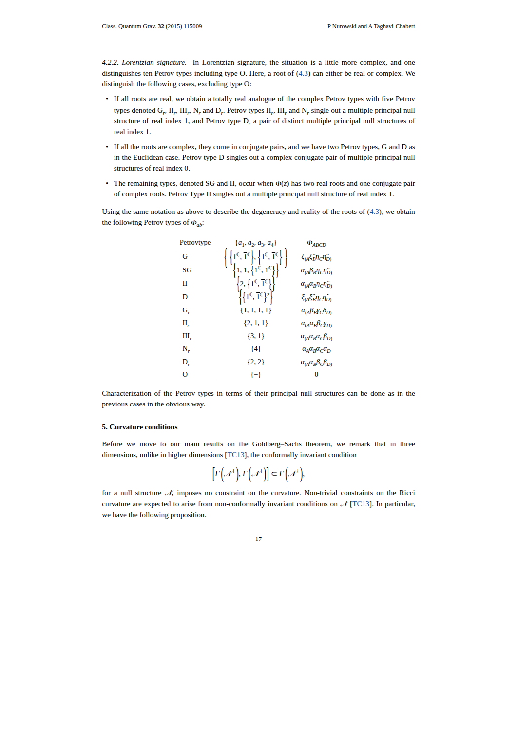Class. Quantum Grav. 32 (2015) 115009
P Nurowski and A Taghavi-Chabert
4.2.2. Lorentzian signature. In Lorentzian signature, the situation is a little more complex, and one distinguishes ten Petrov types including type O. Here, a root of (4.3) can either be real or complex. We distinguish the following cases, excluding type O:
If all roots are real, we obtain a totally real analogue of the complex Petrov types with five Petrov types denoted Gr, IIr, IIIr, Nr and Dr. Petrov types IIr, IIIr and Nr single out a multiple principal null structure of real index 1, and Petrov type Dr a pair of distinct multiple principal null structures of real index 1.
If all the roots are complex, they come in conjugate pairs, and we have two Petrov types, G and D as in the Euclidean case. Petrov type D singles out a complex conjugate pair of multiple principal null structures of real index 0.
The remaining types, denoted SG and II, occur when Φ(z) has two real roots and one conjugate pair of complex roots. Petrov Type II singles out a multiple principal null structure of real index 1.
Using the same notation as above to describe the degeneracy and reality of the roots of (4.3), we obtain the following Petrov types of Φab:
| Petrovtype | { a 1 , a 2 , a 3 , a 4 } | Φ ABCD |
| --- | --- | --- |
| G | { { 1 ℂ , 1 ℂ } , { 1 ℂ , 1 ℂ } } | ξ ( A ξ̂ B η C η̂ D ) |
| SG | { 1, 1, { 1 ℂ , 1 ℂ } } | α ( A β B η C η̂ D ) |
| II | { 2, { 1 ℂ , 1 ℂ } } | α ( A α B η C η̂ D ) |
| D | { { 1 ℂ , 1 ℂ } 2 } | ξ ( A ξ̂ B η C η̂ D ) |
| G r | {1, 1, 1, 1} | α ( A β B γ C δ D ) |
| II r | {2, 1, 1} | α ( A α B β C γ D ) |
| III r | {3, 1} | α ( A α B α C β D ) |
| N r | {4} | α A α B α C α D |
| D r | {2, 2} | α ( A α B β C β D ) |
| O | {−} | 0 |
Characterization of the Petrov types in terms of their principal null structures can be done as in the previous cases in the obvious way.
5. Curvature conditions
Before we move to our main results on the Goldberg–Sachs theorem, we remark that in three dimensions, unlike in higher dimensions [TC13], the conformally invariant condition
[Γ (𝒩⊥), Γ (𝒩⊥)] ⊂ Γ (𝒩⊥),
for a null structure 𝒩, imposes no constraint on the curvature. Non-trivial constraints on the Ricci curvature are expected to arise from non-conformally invariant conditions on 𝒩 [TC13]. In particular, we have the following proposition.
17